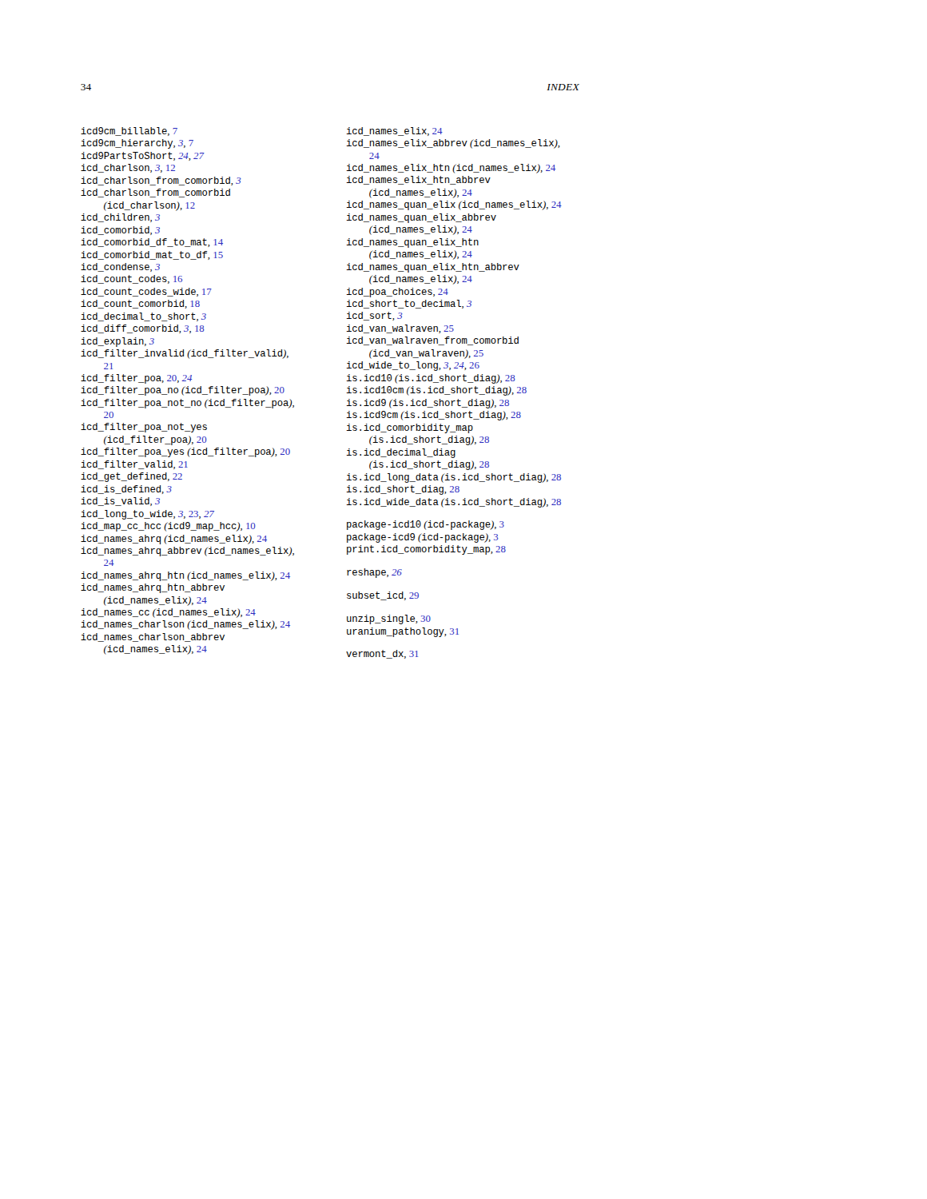34 INDEX
icd9cm_billable, 7
icd9cm_hierarchy, 3, 7
icd9PartsToShort, 24, 27
icd_charlson, 3, 12
icd_charlson_from_comorbid, 3
icd_charlson_from_comorbid
(icd_charlson), 12
icd_children, 3
icd_comorbid, 3
icd_comorbid_df_to_mat, 14
icd_comorbid_mat_to_df, 15
icd_condense, 3
icd_count_codes, 16
icd_count_codes_wide, 17
icd_count_comorbid, 18
icd_decimal_to_short, 3
icd_diff_comorbid, 3, 18
icd_explain, 3
icd_filter_invalid (icd_filter_valid),
21
icd_filter_poa, 20, 24
icd_filter_poa_no (icd_filter_poa), 20
icd_filter_poa_not_no (icd_filter_poa),
20
icd_filter_poa_not_yes
(icd_filter_poa), 20
icd_filter_poa_yes (icd_filter_poa), 20
icd_filter_valid, 21
icd_get_defined, 22
icd_is_defined, 3
icd_is_valid, 3
icd_long_to_wide, 3, 23, 27
icd_map_cc_hcc (icd9_map_hcc), 10
icd_names_ahrq (icd_names_elix), 24
icd_names_ahrq_abbrev (icd_names_elix),
24
icd_names_ahrq_htn (icd_names_elix), 24
icd_names_ahrq_htn_abbrev
(icd_names_elix), 24
icd_names_cc (icd_names_elix), 24
icd_names_charlson (icd_names_elix), 24
icd_names_charlson_abbrev
(icd_names_elix), 24
icd_names_elix, 24
icd_names_elix_abbrev (icd_names_elix),
24
icd_names_elix_htn (icd_names_elix), 24
icd_names_elix_htn_abbrev
(icd_names_elix), 24
icd_names_quan_elix (icd_names_elix), 24
icd_names_quan_elix_abbrev
(icd_names_elix), 24
icd_names_quan_elix_htn
(icd_names_elix), 24
icd_names_quan_elix_htn_abbrev
(icd_names_elix), 24
icd_poa_choices, 24
icd_short_to_decimal, 3
icd_sort, 3
icd_van_walraven, 25
icd_van_walraven_from_comorbid
(icd_van_walraven), 25
icd_wide_to_long, 3, 24, 26
is.icd10 (is.icd_short_diag), 28
is.icd10cm (is.icd_short_diag), 28
is.icd9 (is.icd_short_diag), 28
is.icd9cm (is.icd_short_diag), 28
is.icd_comorbidity_map
(is.icd_short_diag), 28
is.icd_decimal_diag
(is.icd_short_diag), 28
is.icd_long_data (is.icd_short_diag), 28
is.icd_short_diag, 28
is.icd_wide_data (is.icd_short_diag), 28
package-icd10 (icd-package), 3
package-icd9 (icd-package), 3
print.icd_comorbidity_map, 28
reshape, 26
subset_icd, 29
unzip_single, 30
uranium_pathology, 31
vermont_dx, 31